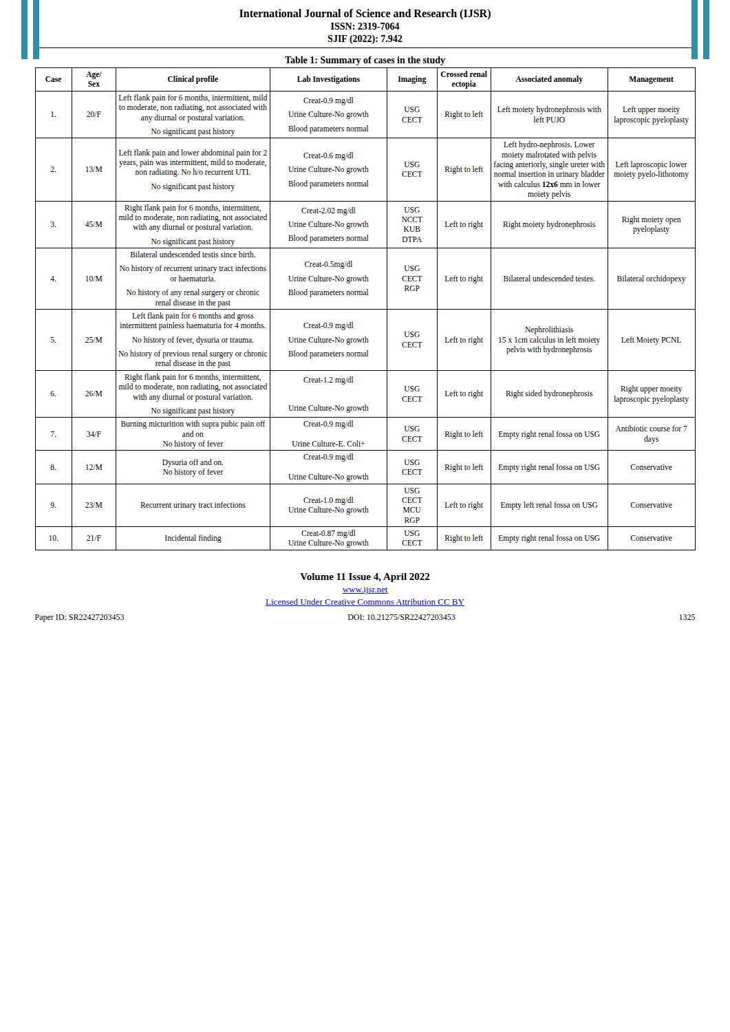International Journal of Science and Research (IJSR)
ISSN: 2319-7064
SJIF (2022): 7.942
Table 1: Summary of cases in the study
| Case | Age/ Sex | Clinical profile | Lab Investigations | Imaging | Crossed renal ectopia | Associated anomaly | Management |
| --- | --- | --- | --- | --- | --- | --- | --- |
| 1. | 20/F | Left flank pain for 6 months, intermittent, mild to moderate, non radiating, not associated with any diurnal or postural variation. No significant past history | Creat-0.9 mg/dl Urine Culture-No growth Blood parameters normal | USG CECT | Right to left | Left moiety hydronephrosis with left PUJO | Left upper moeity laproscopic pyeloplasty |
| 2. | 13/M | Left flank pain and lower abdominal pain for 2 years, pain was intermittent, mild to moderate, non radiating. No h/o recurrent UTI. No significant past history | Creat-0.6 mg/dl Urine Culture-No growth Blood parameters normal | USG CECT | Right to left | Left hydro-nephrosis. Lower moiety malrotated with pelvis facing anteriorly, single ureter with normal insertion in urinary bladder with calculus 12x6 mm in lower moiety pelvis | Left laproscopic lower moiety pyelo-lithotomy |
| 3. | 45/M | Right flank pain for 6 months, intermittent, mild to moderate, non radiating, not associated with any diurnal or postural variation. No significant past history | Creat-2.02 mg/dl Urine Culture-No growth Blood parameters normal | USG NCCT KUB DTPA | Left to right | Right moiety hydronephrosis | Right moiety open pyeloplasty |
| 4. | 10/M | Bilateral undescended testis since birth. No history of recurrent urinary tract infections or haematuria. No history of any renal surgery or chronic renal disease in the past | Creat-0.5mg/dl Urine Culture-No growth Blood parameters normal | USG CECT RGP | Left to right | Bilateral undescended testes. | Bilateral orchidopexy |
| 5. | 25/M | Left flank pain for 6 months and gross intermittent painless haematuria for 4 months. No history of fever, dysuria or trauma. No history of previous renal surgery or chronic renal disease in the past | Creat-0.9 mg/dl Urine Culture-No growth Blood parameters normal | USG CECT | Left to right | Nephrolithiasis 15 x 1cm calculus in left moiety pelvis with hydronephrosis | Left Moiety PCNL |
| 6. | 26/M | Right flank pain for 6 months, intermittent, mild to moderate, non radiating, not associated with any diurnal or postural variation. No significant past history | Creat-1.2 mg/dl Urine Culture-No growth | USG CECT | Left to right | Right sided hydronephrosis | Right upper moeity laproscopic pyeloplasty |
| 7. | 34/F | Burning micturition with supra pubic pain off and on No history of fever | Creat-0.9 mg/dl Urine Culture-E. Coli+ | USG CECT | Right to left | Empty right renal fossa on USG | Antibiotic course for 7 days |
| 8. | 12/M | Dysuria off and on. No history of fever | Creat-0.9 mg/dl Urine Culture-No growth | USG CECT | Right to left | Empty right renal fossa on USG | Conservative |
| 9. | 23/M | Recurrent urinary tract infections | Creat-1.0 mg/dl Urine Culture-No growth | USG CECT MCU RGP | Left to right | Empty left renal fossa on USG | Conservative |
| 10. | 21/F | Incidental finding | Creat-0.87 mg/dl Urine Culture-No growth | USG CECT | Right to left | Empty right renal fossa on USG | Conservative |
Volume 11 Issue 4, April 2022
www.ijsr.net
Licensed Under Creative Commons Attribution CC BY
Paper ID: SR22427203453 DOI: 10.21275/SR22427203453 1325